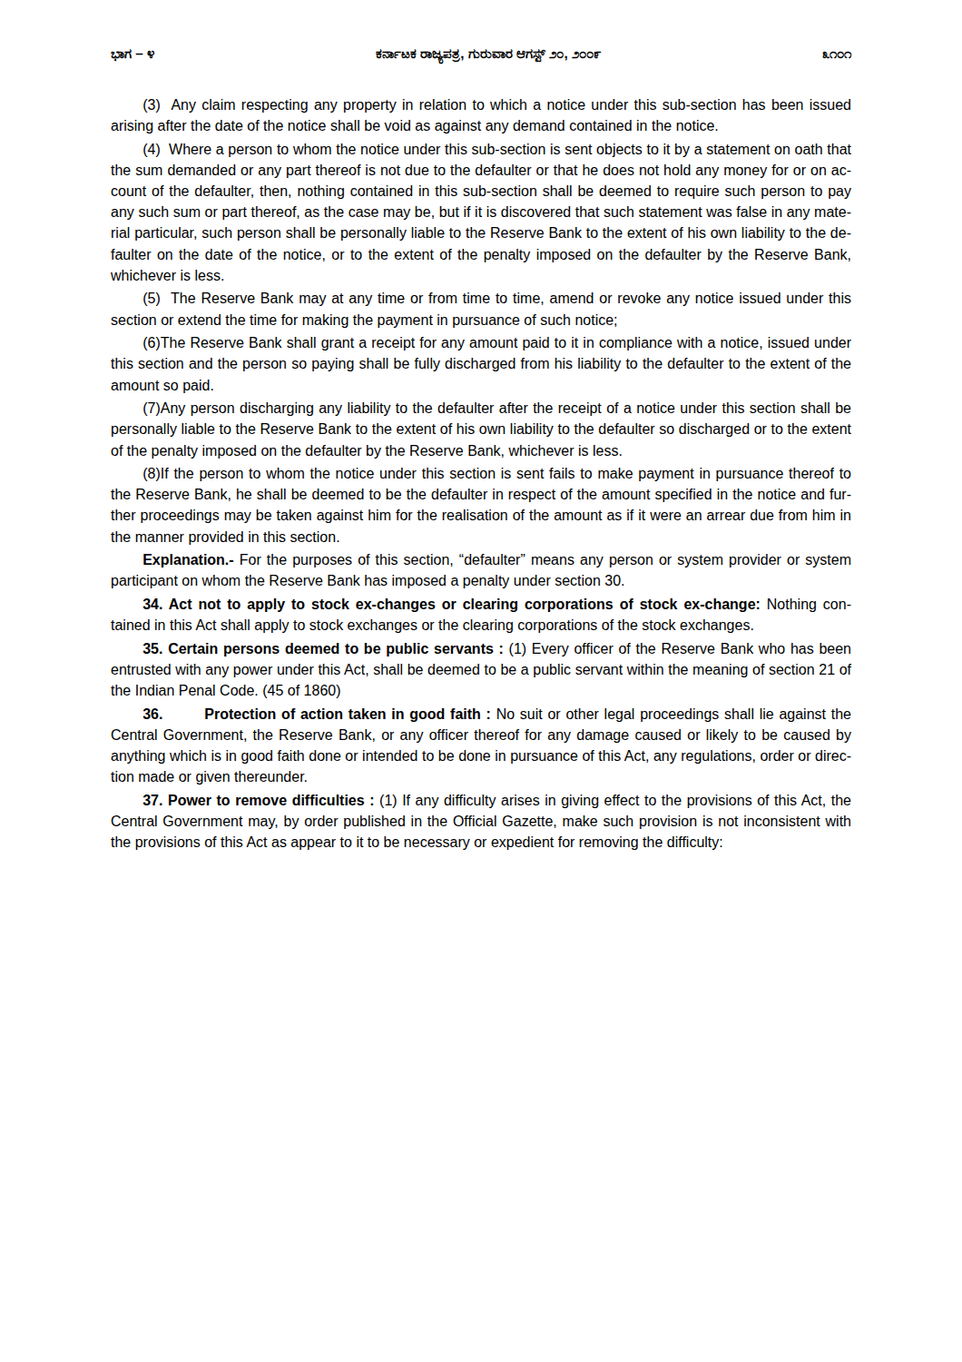ಭಾಗ – ೪ ಕರ್ನಾಟಕ ರಾಜ್ಯಪತ್ರ, ಗುರುವಾರ ಆಗಸ್ಟ್ ೨೦, ೨೦೦೯ ೩೧೦೧
(3) Any claim respecting any property in relation to which a notice under this sub-section has been issued arising after the date of the notice shall be void as against any demand contained in the notice.
(4) Where a person to whom the notice under this sub-section is sent objects to it by a statement on oath that the sum demanded or any part thereof is not due to the defaulter or that he does not hold any money for or on account of the defaulter, then, nothing contained in this sub-section shall be deemed to require such person to pay any such sum or part thereof, as the case may be, but if it is discovered that such statement was false in any material particular, such person shall be personally liable to the Reserve Bank to the extent of his own liability to the defaulter on the date of the notice, or to the extent of the penalty imposed on the defaulter by the Reserve Bank, whichever is less.
(5) The Reserve Bank may at any time or from time to time, amend or revoke any notice issued under this section or extend the time for making the payment in pursuance of such notice;
(6)The Reserve Bank shall grant a receipt for any amount paid to it in compliance with a notice, issued under this section and the person so paying shall be fully discharged from his liability to the defaulter to the extent of the amount so paid.
(7)Any person discharging any liability to the defaulter after the receipt of a notice under this section shall be personally liable to the Reserve Bank to the extent of his own liability to the defaulter so discharged or to the extent of the penalty imposed on the defaulter by the Reserve Bank, whichever is less.
(8)If the person to whom the notice under this section is sent fails to make payment in pursuance thereof to the Reserve Bank, he shall be deemed to be the defaulter in respect of the amount specified in the notice and further proceedings may be taken against him for the realisation of the amount as if it were an arrear due from him in the manner provided in this section.
Explanation.- For the purposes of this section, “defaulter” means any person or system provider or system participant on whom the Reserve Bank has imposed a penalty under section 30.
34. Act not to apply to stock ex-changes or clearing corporations of stock ex-change: Nothing contained in this Act shall apply to stock exchanges or the clearing corporations of the stock exchanges.
35. Certain persons deemed to be public servants : (1) Every officer of the Reserve Bank who has been entrusted with any power under this Act, shall be deemed to be a public servant within the meaning of section 21 of the Indian Penal Code. (45 of 1860)
36. Protection of action taken in good faith : No suit or other legal proceedings shall lie against the Central Government, the Reserve Bank, or any officer thereof for any damage caused or likely to be caused by anything which is in good faith done or intended to be done in pursuance of this Act, any regulations, order or direction made or given thereunder.
37. Power to remove difficulties : (1) If any difficulty arises in giving effect to the provisions of this Act, the Central Government may, by order published in the Official Gazette, make such provision is not inconsistent with the provisions of this Act as appear to it to be necessary or expedient for removing the difficulty: